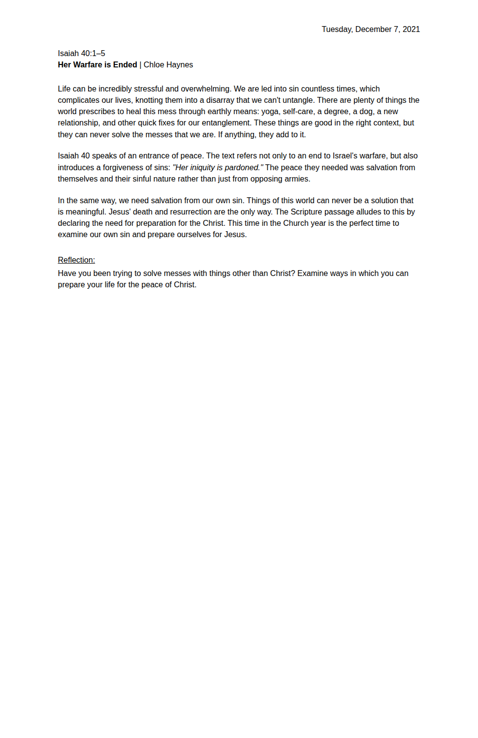Tuesday, December 7, 2021
Isaiah 40:1–5
Her Warfare is Ended | Chloe Haynes
Life can be incredibly stressful and overwhelming. We are led into sin countless times, which complicates our lives, knotting them into a disarray that we can't untangle. There are plenty of things the world prescribes to heal this mess through earthly means: yoga, self-care, a degree, a dog, a new relationship, and other quick fixes for our entanglement. These things are good in the right context, but they can never solve the messes that we are. If anything, they add to it.
Isaiah 40 speaks of an entrance of peace. The text refers not only to an end to Israel's warfare, but also introduces a forgiveness of sins: "Her iniquity is pardoned." The peace they needed was salvation from themselves and their sinful nature rather than just from opposing armies.
In the same way, we need salvation from our own sin. Things of this world can never be a solution that is meaningful. Jesus' death and resurrection are the only way. The Scripture passage alludes to this by declaring the need for preparation for the Christ. This time in the Church year is the perfect time to examine our own sin and prepare ourselves for Jesus.
Reflection:
Have you been trying to solve messes with things other than Christ? Examine ways in which you can prepare your life for the peace of Christ.